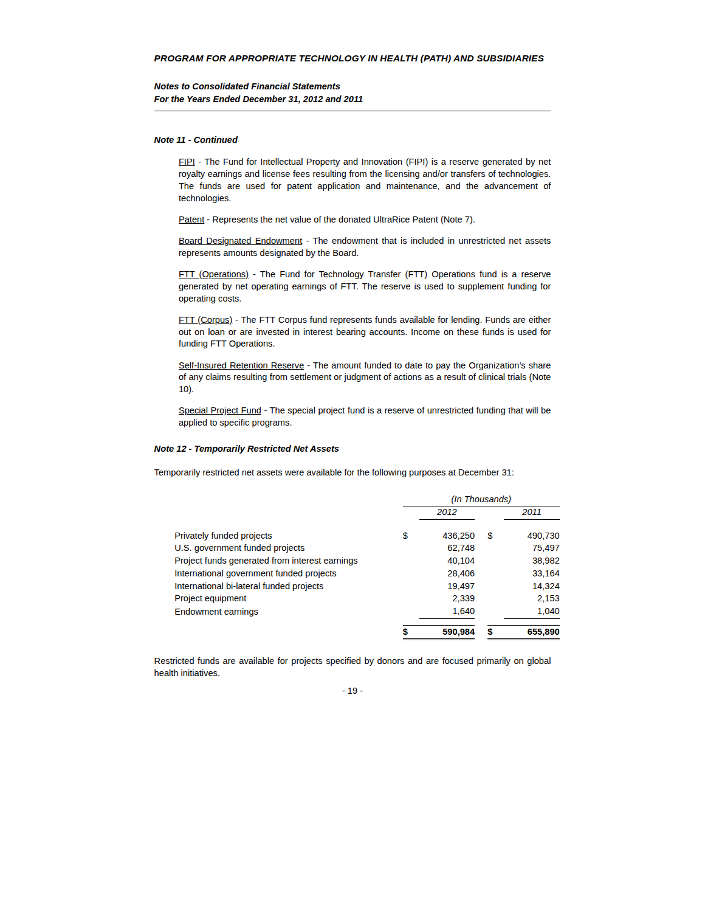PROGRAM FOR APPROPRIATE TECHNOLOGY IN HEALTH (PATH) AND SUBSIDIARIES
Notes to Consolidated Financial Statements
For the Years Ended December 31, 2012 and 2011
Note 11 - Continued
FIPI - The Fund for Intellectual Property and Innovation (FIPI) is a reserve generated by net royalty earnings and license fees resulting from the licensing and/or transfers of technologies. The funds are used for patent application and maintenance, and the advancement of technologies.
Patent - Represents the net value of the donated UltraRice Patent (Note 7).
Board Designated Endowment - The endowment that is included in unrestricted net assets represents amounts designated by the Board.
FTT (Operations) - The Fund for Technology Transfer (FTT) Operations fund is a reserve generated by net operating earnings of FTT. The reserve is used to supplement funding for operating costs.
FTT (Corpus) - The FTT Corpus fund represents funds available for lending. Funds are either out on loan or are invested in interest bearing accounts. Income on these funds is used for funding FTT Operations.
Self-Insured Retention Reserve - The amount funded to date to pay the Organization’s share of any claims resulting from settlement or judgment of actions as a result of clinical trials (Note 10).
Special Project Fund - The special project fund is a reserve of unrestricted funding that will be applied to specific programs.
Note 12 - Temporarily Restricted Net Assets
Temporarily restricted net assets were available for the following purposes at December 31:
| | (In Thousands) |
| | | 2012 | | | 2011 |
| Privately funded projects | $ | 436,250 | | $ | 490,730 |
| U.S. government funded projects | | 62,748 | | | 75,497 |
| Project funds generated from interest earnings | | 40,104 | | | 38,982 |
| International government funded projects | | 28,406 | | | 33,164 |
| International bi-lateral funded projects | | 19,497 | | | 14,324 |
| Project equipment | | 2,339 | | | 2,153 |
| Endowment earnings | | 1,640 | | | 1,040 |
| | $ | 590,984 | | $ | 655,890 |
Restricted funds are available for projects specified by donors and are focused primarily on global health initiatives.
- 19 -